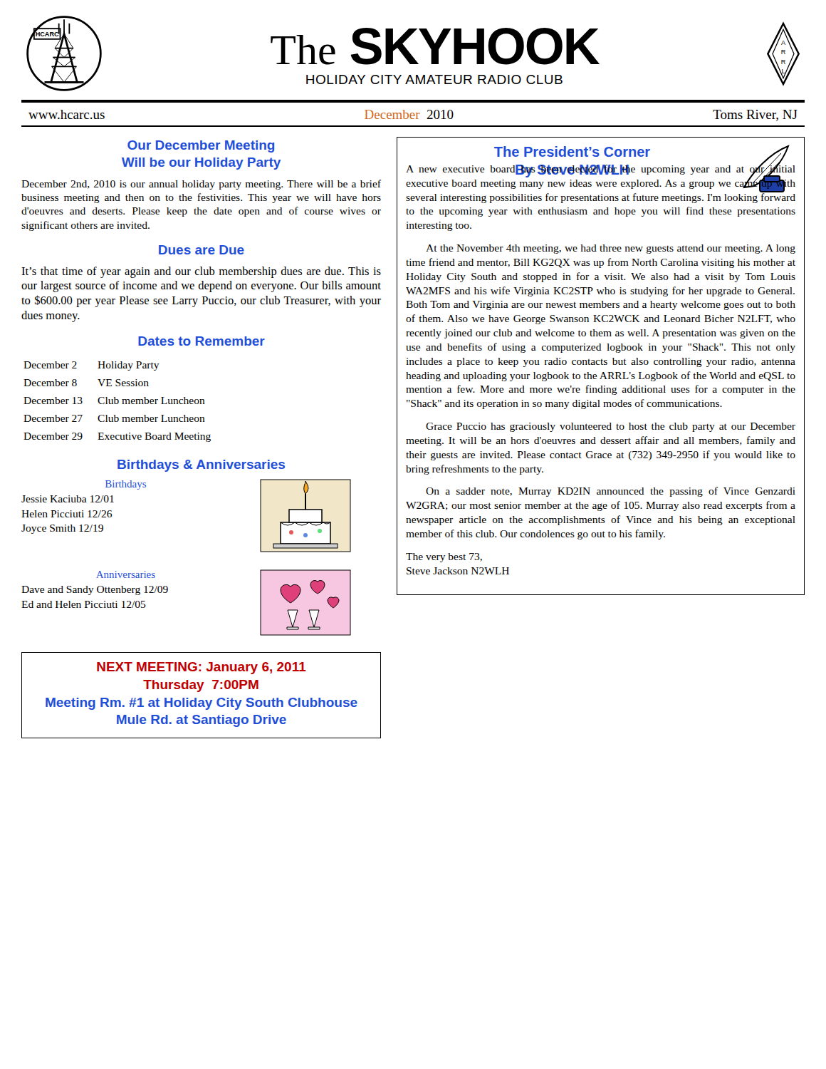HCARC
The SKYHOOK
HOLIDAY CITY AMATEUR RADIO CLUB
A R R L
www.hcarc.us
December 2010
Toms River, NJ
Our December Meeting
Will be our Holiday Party
December 2nd, 2010 is our annual holiday party meeting. There will be a brief business meeting and then on to the festivities. This year we will have hors d'oeuvres and deserts. Please keep the date open and of course wives or significant others are invited.
Dues are Due
It’s that time of year again and our club membership dues are due. This is our largest source of income and we depend on everyone. Our bills amount to $600.00 per year Please see Larry Puccio, our club Treasurer, with your dues money.
Dates to Remember
| December 2 | Holiday Party |
| December 8 | VE Session |
| December 13 | Club member Luncheon |
| December 27 | Club member Luncheon |
| December 29 | Executive Board Meeting |
Birthdays & Anniversaries
Birthdays
Jessie Kaciuba 12/01
Helen Picciuti 12/26
Joyce Smith 12/19
Anniversaries
Dave and Sandy Ottenberg 12/09
Ed and Helen Picciuti 12/05
NEXT MEETING: January 6, 2011
Thursday 7:00PM
Meeting Rm. #1 at Holiday City South Clubhouse
Mule Rd. at Santiago Drive
The President’s Corner
By Steve N2WLH
A new executive board has been elected for the upcoming year and at our initial executive board meeting many new ideas were explored. As a group we came up with several interesting possibilities for presentations at future meetings. I'm looking forward to the upcoming year with enthusiasm and hope you will find these presentations interesting too.
At the November 4th meeting, we had three new guests attend our meeting. A long time friend and mentor, Bill KG2QX was up from North Carolina visiting his mother at Holiday City South and stopped in for a visit. We also had a visit by Tom Louis WA2MFS and his wife Virginia KC2STP who is studying for her upgrade to General. Both Tom and Virginia are our newest members and a hearty welcome goes out to both of them. Also we have George Swanson KC2WCK and Leonard Bicher N2LFT, who recently joined our club and welcome to them as well. A presentation was given on the use and benefits of using a computerized logbook in your "Shack". This not only includes a place to keep you radio contacts but also controlling your radio, antenna heading and uploading your logbook to the ARRL's Logbook of the World and eQSL to mention a few. More and more we're finding additional uses for a computer in the "Shack" and its operation in so many digital modes of communications.
Grace Puccio has graciously volunteered to host the club party at our December meeting. It will be an hors d'oeuvres and dessert affair and all members, family and their guests are invited. Please contact Grace at (732) 349-2950 if you would like to bring refreshments to the party.
On a sadder note, Murray KD2IN announced the passing of Vince Genzardi W2GRA; our most senior member at the age of 105. Murray also read excerpts from a newspaper article on the accomplishments of Vince and his being an exceptional member of this club. Our condolences go out to his family.
The very best 73,
Steve Jackson N2WLH